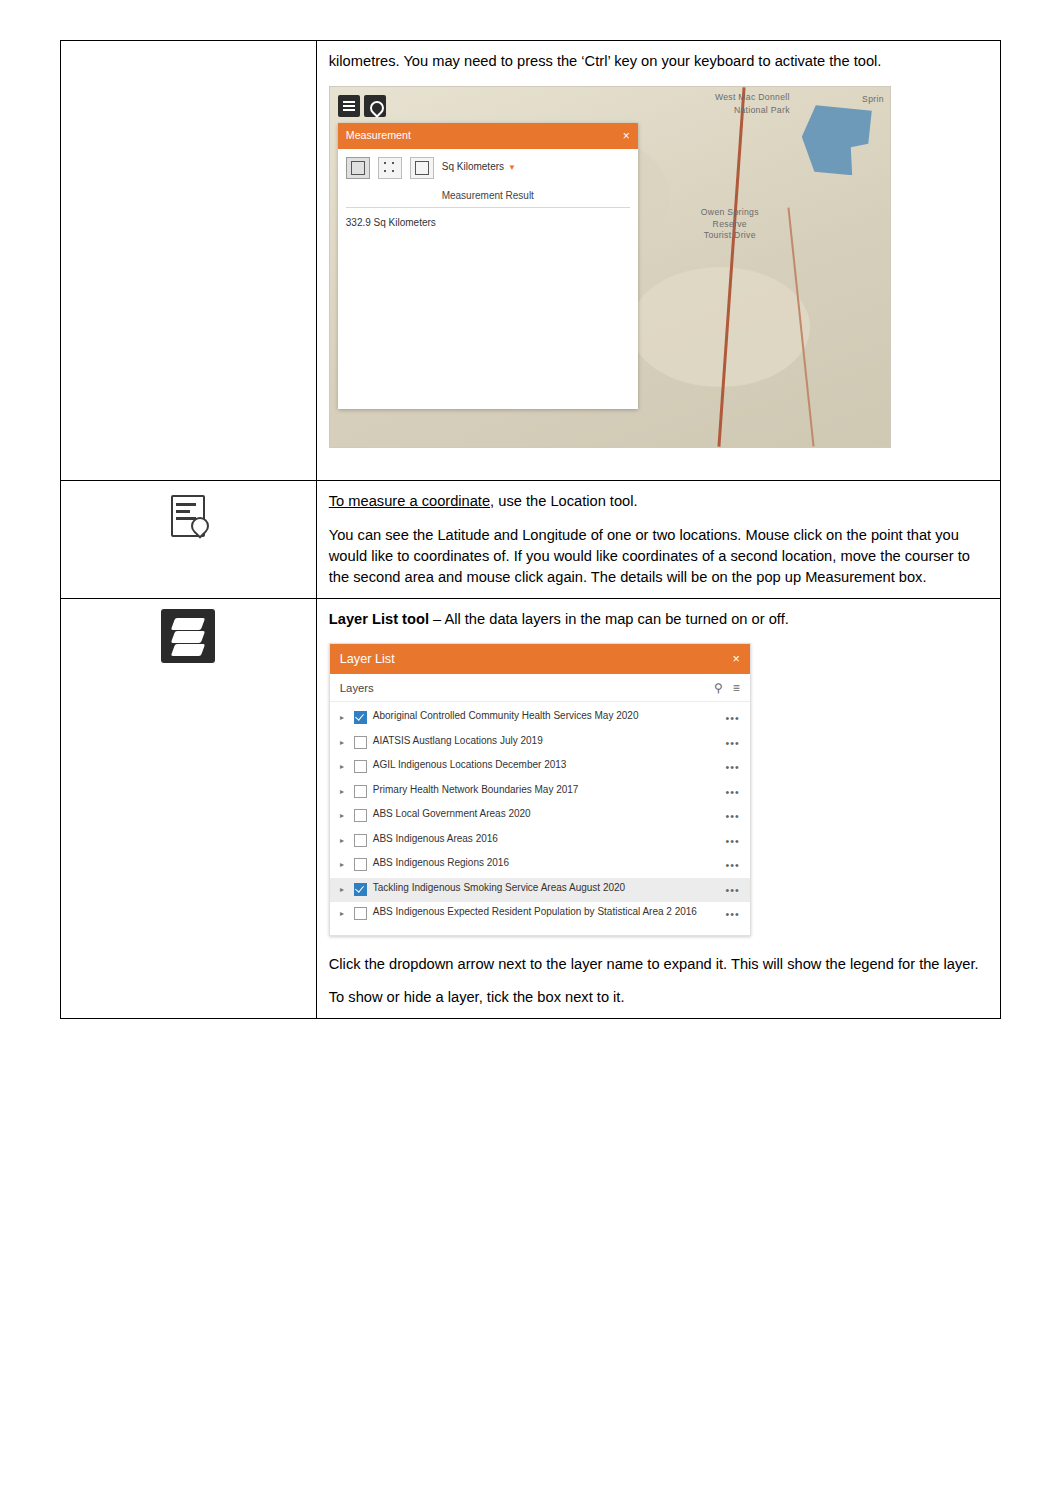| | kilometres. You may need to press the ‘Ctrl’ key on your keyboard to activate the tool. Sprin West Mac Donnell National Park Owen Springs Reserve Tourist Drive Measurement × Sq Kilometers ▼ Measurement Result 332.9 Sq Kilometers |
| | To measure a coordinate , use the Location tool. You can see the Latitude and Longitude of one or two locations. Mouse click on the point that you would like to coordinates of. If you would like coordinates of a second location, move the courser to the second area and mouse click again. The details will be on the pop up Measurement box. |
| | Layer List tool – All the data layers in the map can be turned on or off. Layer List × Layers ⚲ ≡ ▸ Aboriginal Controlled Community Health Services May 2020 ••• ▸ AIATSIS Austlang Locations July 2019 ••• ▸ AGIL Indigenous Locations December 2013 ••• ▸ Primary Health Network Boundaries May 2017 ••• ▸ ABS Local Government Areas 2020 ••• ▸ ABS Indigenous Areas 2016 ••• ▸ ABS Indigenous Regions 2016 ••• ▸ Tackling Indigenous Smoking Service Areas August 2020 ••• ▸ ABS Indigenous Expected Resident Population by Statistical Area 2 2016 ••• Click the dropdown arrow next to the layer name to expand it. This will show the legend for the layer. To show or hide a layer, tick the box next to it. |